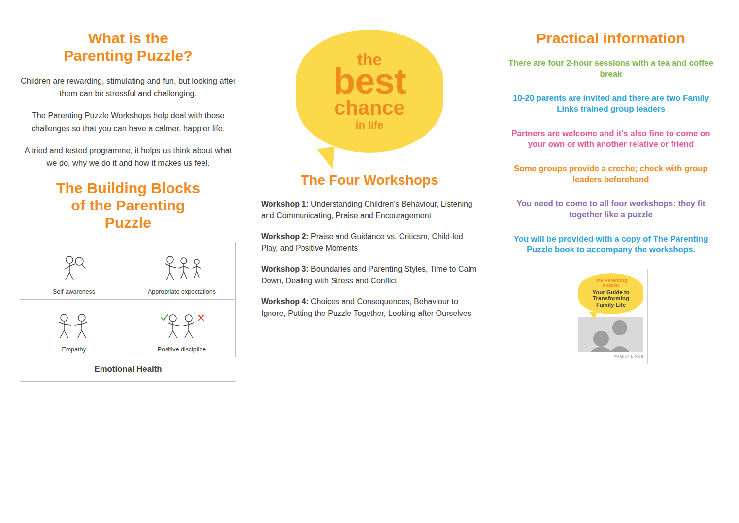What is the
Parenting Puzzle?
Children are rewarding, stimulating and fun, but looking after them can be stressful and challenging.
The Parenting Puzzle Workshops help deal with those challenges so that you can have a calmer, happier life.
A tried and tested programme, it helps us think about what we do, why we do it and how it makes us feel.
The Building Blocks
of the Parenting
Puzzle
Self-awareness
Appropriate expectations
Empathy
Positive discipline
Emotional Health
the best chance in life
The Four Workshops
Workshop 1: Understanding Children's Behaviour, Listening and Communicating, Praise and Encouragement
Workshop 2: Praise and Guidance vs. Criticsm, Child-led Play, and Positive Moments
Workshop 3: Boundaries and Parenting Styles, Time to Calm Down, Dealing with Stress and Conflict
Workshop 4: Choices and Consequences, Behaviour to Ignore, Putting the Puzzle Together, Looking after Ourselves
Practical information
There are four 2-hour sessions with a tea and coffee break
10-20 parents are invited and there are two Family Links trained group leaders
Partners are welcome and it's also fine to come on your own or with another relative or friend
Some groups provide a creche; check with group leaders beforehand
You need to come to all four workshops: they fit together like a puzzle
You will be provided with a copy of The Parenting Puzzle book to accompany the workshops.
The Parenting
Puzzle:
Your Guide to
Transforming
Family Life
FAMILY LINKS